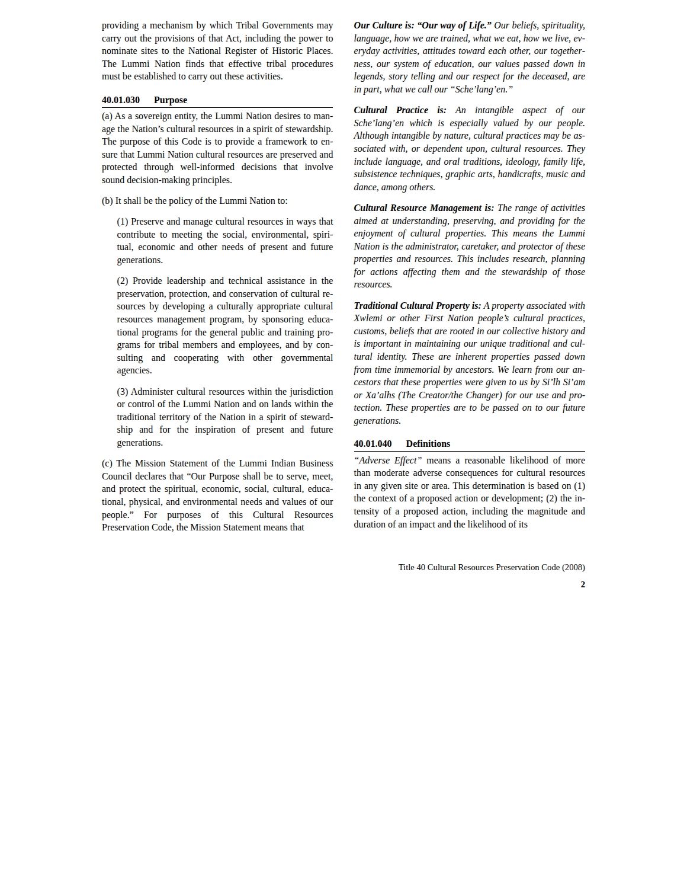providing a mechanism by which Tribal Governments may carry out the provisions of that Act, including the power to nominate sites to the National Register of Historic Places. The Lummi Nation finds that effective tribal procedures must be established to carry out these activities.
40.01.030 Purpose
(a) As a sovereign entity, the Lummi Nation desires to manage the Nation’s cultural resources in a spirit of stewardship. The purpose of this Code is to provide a framework to ensure that Lummi Nation cultural resources are preserved and protected through well-informed decisions that involve sound decision-making principles.
(b) It shall be the policy of the Lummi Nation to:
(1) Preserve and manage cultural resources in ways that contribute to meeting the social, environmental, spiritual, economic and other needs of present and future generations.
(2) Provide leadership and technical assistance in the preservation, protection, and conservation of cultural resources by developing a culturally appropriate cultural resources management program, by sponsoring educational programs for the general public and training programs for tribal members and employees, and by consulting and cooperating with other governmental agencies.
(3) Administer cultural resources within the jurisdiction or control of the Lummi Nation and on lands within the traditional territory of the Nation in a spirit of stewardship and for the inspiration of present and future generations.
(c) The Mission Statement of the Lummi Indian Business Council declares that “Our Purpose shall be to serve, meet, and protect the spiritual, economic, social, cultural, educational, physical, and environmental needs and values of our people.” For purposes of this Cultural Resources Preservation Code, the Mission Statement means that
Our Culture is: “Our way of Life.” Our beliefs, spirituality, language, how we are trained, what we eat, how we live, everyday activities, attitudes toward each other, our togetherness, our system of education, our values passed down in legends, story telling and our respect for the deceased, are in part, what we call our “Sche’lang’en.”
Cultural Practice is: An intangible aspect of our Sche’lang’en which is especially valued by our people. Although intangible by nature, cultural practices may be associated with, or dependent upon, cultural resources. They include language, and oral traditions, ideology, family life, subsistence techniques, graphic arts, handicrafts, music and dance, among others.
Cultural Resource Management is: The range of activities aimed at understanding, preserving, and providing for the enjoyment of cultural properties. This means the Lummi Nation is the administrator, caretaker, and protector of these properties and resources. This includes research, planning for actions affecting them and the stewardship of those resources.
Traditional Cultural Property is: A property associated with Xwlemi or other First Nation people’s cultural practices, customs, beliefs that are rooted in our collective history and is important in maintaining our unique traditional and cultural identity. These are inherent properties passed down from time immemorial by ancestors. We learn from our ancestors that these properties were given to us by Si’lh Si’am or Xa’alhs (The Creator/the Changer) for our use and protection. These properties are to be passed on to our future generations.
40.01.040 Definitions
“Adverse Effect” means a reasonable likelihood of more than moderate adverse consequences for cultural resources in any given site or area. This determination is based on (1) the context of a proposed action or development; (2) the intensity of a proposed action, including the magnitude and duration of an impact and the likelihood of its
Title 40 Cultural Resources Preservation Code (2008) 2